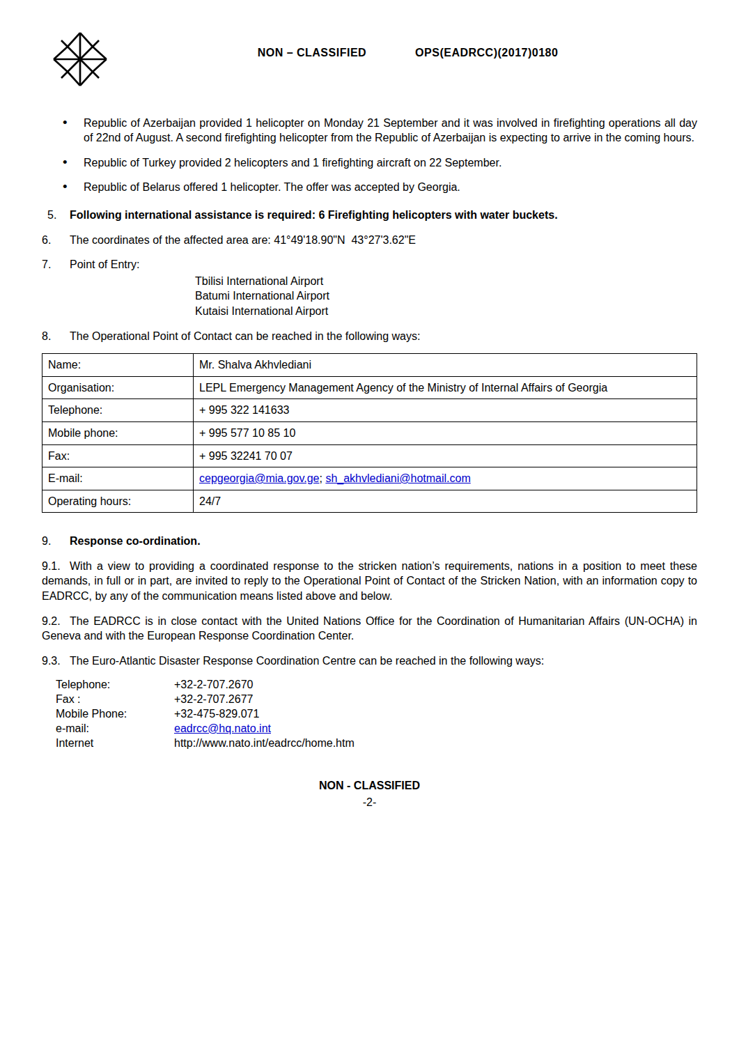NON – CLASSIFIED OPS(EADRCC)(2017)0180
Republic of Azerbaijan provided 1 helicopter on Monday 21 September and it was involved in firefighting operations all day of 22nd of August. A second firefighting helicopter from the Republic of Azerbaijan is expecting to arrive in the coming hours.
Republic of Turkey provided 2 helicopters and 1 firefighting aircraft on 22 September.
Republic of Belarus offered 1 helicopter. The offer was accepted by Georgia.
5. Following international assistance is required: 6 Firefighting helicopters with water buckets.
6. The coordinates of the affected area are: 41°49'18.90"N 43°27'3.62"E
7. Point of Entry:
Tbilisi International Airport
Batumi International Airport
Kutaisi International Airport
8. The Operational Point of Contact can be reached in the following ways:
| Name: | Mr. Shalva Akhvlediani |
| Organisation: | LEPL Emergency Management Agency of the Ministry of Internal Affairs of Georgia |
| Telephone: | + 995 322 141633 |
| Mobile phone: | + 995 577 10 85 10 |
| Fax: | + 995 32241 70 07 |
| E-mail: | cepgeorgia@mia.gov.ge ; sh_akhvlediani@hotmail.com |
| Operating hours: | 24/7 |
9. Response co-ordination.
9.1. With a view to providing a coordinated response to the stricken nation’s requirements, nations in a position to meet these demands, in full or in part, are invited to reply to the Operational Point of Contact of the Stricken Nation, with an information copy to EADRCC, by any of the communication means listed above and below.
9.2. The EADRCC is in close contact with the United Nations Office for the Coordination of Humanitarian Affairs (UN-OCHA) in Geneva and with the European Response Coordination Center.
9.3. The Euro-Atlantic Disaster Response Coordination Centre can be reached in the following ways:
Telephone:+32-2-707.2670
Fax :+32-2-707.2677
Mobile Phone:+32-475-829.071
e-mail: eadrcc@hq.nato.int
Internethttp://www.nato.int/eadrcc/home.htm
NON - CLASSIFIED
-2-